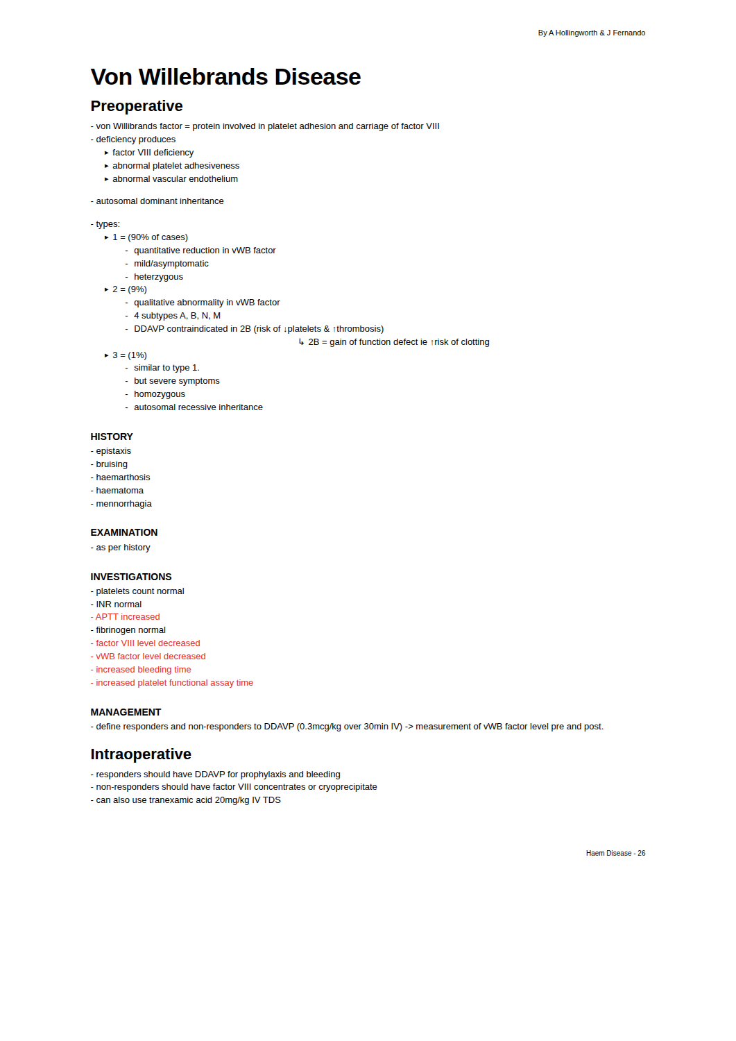By A Hollingworth & J Fernando
Von Willebrands Disease
Preoperative
- von Willibrands factor = protein involved in platelet adhesion and carriage of factor VIII
- deficiency produces
factor VIII deficiency
abnormal platelet adhesiveness
abnormal vascular endothelium
- autosomal dominant inheritance
- types:
1 = (90% of cases)
quantitative reduction in vWB factor
mild/asymptomatic
heterzygous
2 = (9%)
qualitative abnormality in vWB factor
4 subtypes A, B, N, M
DDAVP contraindicated in 2B (risk of ↓platelets & ↑thrombosis)
2B = gain of function defect ie ↑risk of clotting
3 = (1%)
similar to type 1.
but severe symptoms
homozygous
autosomal recessive inheritance
HISTORY
- epistaxis
- bruising
- haemarthosis
- haematoma
- mennorrhagia
EXAMINATION
- as per history
INVESTIGATIONS
- platelets count normal
- INR normal
- APTT increased
- fibrinogen normal
- factor VIII level decreased
- vWB factor level decreased
- increased bleeding time
- increased platelet functional assay time
MANAGEMENT
- define responders and non-responders to DDAVP (0.3mcg/kg over 30min IV) -> measurement of vWB factor level pre and post.
Intraoperative
- responders should have DDAVP for prophylaxis and bleeding
- non-responders should have factor VIII concentrates or cryoprecipitate
- can also use tranexamic acid 20mg/kg IV TDS
Haem Disease - 26